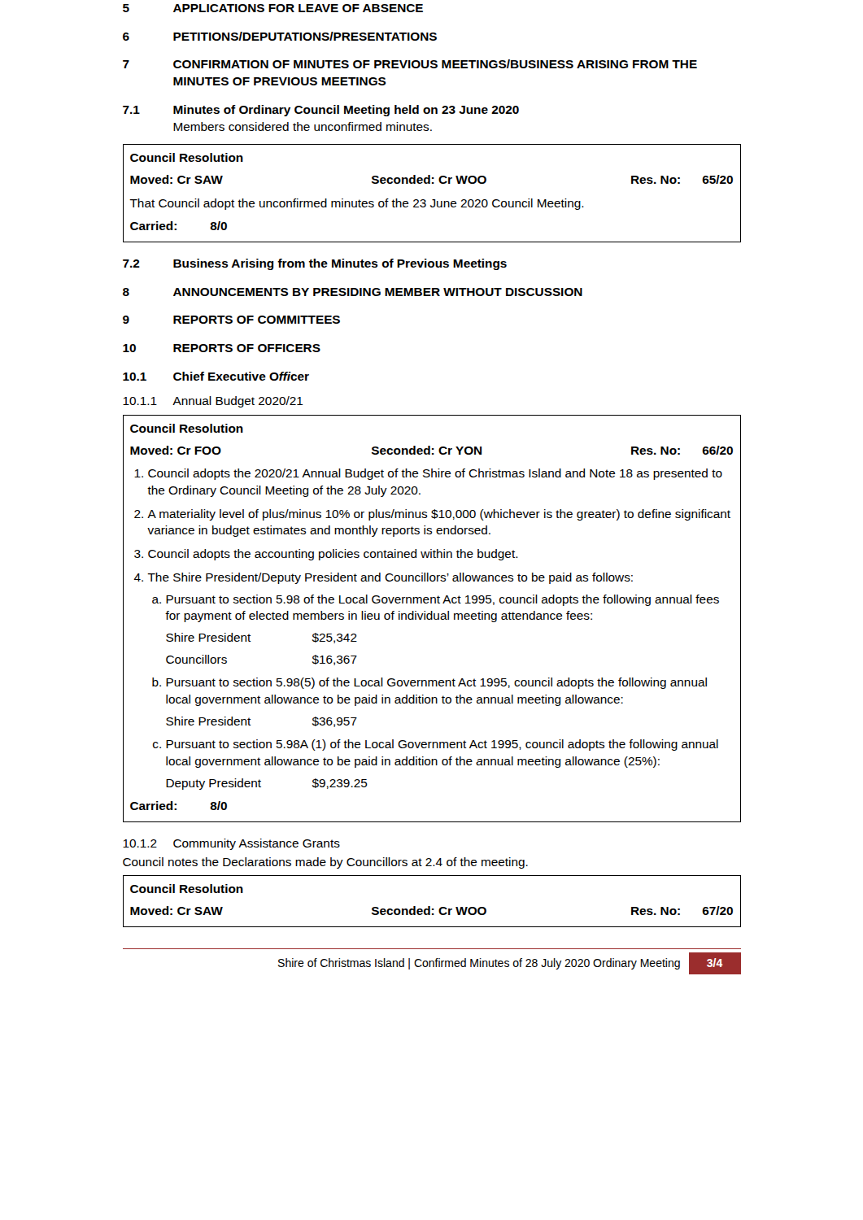5
Applications for Leave of Absence
6
Petitions/Deputations/Presentations
7
Confirmation of Minutes of Previous Meetings/Business Arising from the Minutes of Previous Meetings
7.1
Minutes of Ordinary Council Meeting held on 23 June 2020 Members considered the unconfirmed minutes.
Council Resolution
Moved: Cr SAW
Seconded: Cr WOO
Res. No: 65/20
That Council adopt the unconfirmed minutes of the 23 June 2020 Council Meeting.
Carried: 8/0
7.2
Business Arising from the Minutes of Previous Meetings
8
Announcements by Presiding Member without Discussion
9
Reports of Committees
10
Reports of Officers
10.1
Chief Executive Officer
10.1.1
Annual Budget 2020/21
Council Resolution
Moved: Cr FOO
Seconded: Cr YON
Res. No: 66/20
Council adopts the 2020/21 Annual Budget of the Shire of Christmas Island and Note 18 as presented to the Ordinary Council Meeting of the 28 July 2020.
A materiality level of plus/minus 10% or plus/minus $10,000 (whichever is the greater) to define significant variance in budget estimates and monthly reports is endorsed.
Council adopts the accounting policies contained within the budget.
The Shire President/Deputy President and Councillors’ allowances to be paid as follows:
Pursuant to section 5.98 of the Local Government Act 1995, council adopts the following annual fees for payment of elected members in lieu of individual meeting attendance fees:
Shire President
$25,342
Councillors
$16,367
Pursuant to section 5.98(5) of the Local Government Act 1995, council adopts the following annual local government allowance to be paid in addition to the annual meeting allowance:
Shire President
$36,957
Pursuant to section 5.98A (1) of the Local Government Act 1995, council adopts the following annual local government allowance to be paid in addition of the annual meeting allowance (25%):
Deputy President
$9,239.25
Carried: 8/0
10.1.2
Community Assistance Grants
Council notes the Declarations made by Councillors at 2.4 of the meeting.
Council Resolution
Moved: Cr SAW
Seconded: Cr WOO
Res. No: 67/20
Shire of Christmas Island | Confirmed Minutes of 28 July 2020 Ordinary Meeting
3/4